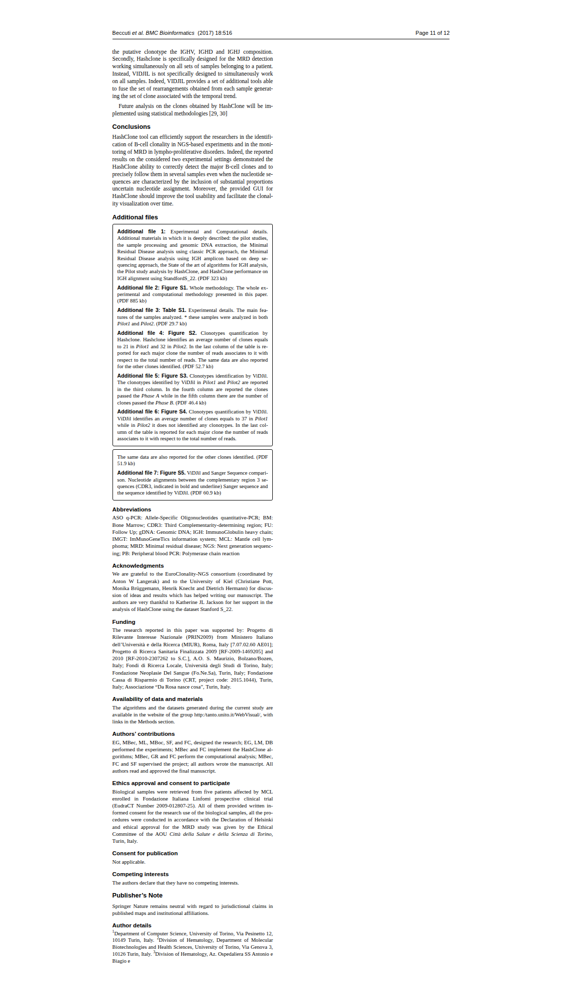Beccuti et al. BMC Bioinformatics (2017) 18:516
Page 11 of 12
the putative clonotype the IGHV, IGHD and IGHJ composition. Secondly, Hashclone is specifically designed for the MRD detection working simultaneously on all sets of samples belonging to a patient. Instead, VIDJIL is not specifically designed to simultaneously work on all samples. Indeed, VIDJIL provides a set of additional tools able to fuse the set of rearrangements obtained from each sample generating the set of clone associated with the temporal trend.
Future analysis on the clones obtained by HashClone will be implemented using statistical methodologies [29, 30]
Conclusions
HashClone tool can efficiently support the researchers in the identification of B-cell clonality in NGS-based experiments and in the monitoring of MRD in lympho-proliferative disorders. Indeed, the reported results on the considered two experimental settings demonstrated the HashClone ability to correctly detect the major B-cell clones and to precisely follow them in several samples even when the nucleotide sequences are characterized by the inclusion of substantial proportions uncertain nucleotide assignment. Moreover, the provided GUI for HashClone should improve the tool usability and facilitate the clonality visualization over time.
Additional files
Additional file 1: Experimental and Computational details. Additional materials in which it is deeply described: the pilot studies, the sample processing and genomic DNA extraction, the Minimal Residual Disease analysis using classic PCR approach, the Minimal Residual Disease analysis using IGH amplicon based on deep sequencing approach, the State of the art of algorithms for IGH analysis, the Pilot study analysis by HashClone, and HashClone performance on IGH alignment using StandfordS_22. (PDF 323 kb)
Additional file 2: Figure S1. Whole methodology. The whole experimental and computational methodology presented in this paper. (PDF 885 kb)
Additional file 3: Table S1. Experimental details. The main features of the samples analyzed. * these samples were analyzed in both Pilot1 and Pilot2. (PDF 29.7 kb)
Additional file 4: Figure S2. Clonotypes quantification by Hashclone. Hashclone identifies an average number of clones equals to 21 in Pilot1 and 32 in Pilot2. In the last column of the table is reported for each major clone the number of reads associates to it with respect to the total number of reads. The same data are also reported for the other clones identified. (PDF 52.7 kb)
Additional file 5: Figure S3. Clonotypes identification by ViDJil. The clonotypes identified by ViDJil in Pilot1 and Pilot2 are reported in the third column. In the fourth column are reported the clones passed the Phase A while in the fifth column there are the number of clones passed the Phase B. (PDF 46.4 kb)
Additional file 6: Figure S4. Clonotypes quantification by ViDJil. ViDJil identifies an average number of clones equals to 37 in Pilot1 while in Pilot2 it does not identified any clonotypes. In the last column of the table is reported for each major clone the number of reads associates to it with respect to the total number of reads.
The same data are also reported for the other clones identified. (PDF 51.9 kb)
Additional file 7: Figure S5. ViDJil and Sanger Sequence comparison. Nucleotide alignments between the complementary region 3 sequences (CDR3, indicated in bold and underline) Sanger sequence and the sequence identified by ViDJil. (PDF 60.9 kb)
Abbreviations
ASO q-PCR: Allele-Specific Oligonucleotides quantitative-PCR; BM: Bone Marrow; CDR3: Third Complementarity-determining region; FU: Follow Up; gDNA: Genomic DNA; IGH: ImmunoGlobulin heavy chain; IMGT: ImMunoGeneTics information system; MCL: Mantle cell lymphoma; MRD: Minimal residual disease; NGS: Next generation sequencing; PB: Peripheral blood PCR: Polymerase chain reaction
Acknowledgments
We are grateful to the EuroClonality-NGS consortium (coordinated by Anton W Langerak) and to the University of Kiel (Christiane Pott, Monika Brüggemann, Henrik Knecht and Dietrich Hermann) for discussion of ideas and results which has helped writing our manuscript. The authors are very thankful to Katherine JL Jackson for her support in the analysis of HashClone using the dataset Stanford S_22.
Funding
The research reported in this paper was supported by: Progetto di Rilevante Interesse Nazionale (PRIN2009) from Ministero Italiano dell’Università e della Ricerca (MIUR), Roma, Italy [7.07.02.60 AE01]; Progetto di Ricerca Sanitaria Finalizzata 2009 [RF-2009-1469205] and 2010 [RF-2010-2307262 to S.C.], A.O. S. Maurizio, Bolzano/Bozen, Italy; Fondi di Ricerca Locale, Università degli Studi di Torino, Italy; Fondazione Neoplasie Del Sangue (Fo.Ne.Sa), Turin, Italy; Fondazione Cassa di Risparmio di Torino (CRT, project code: 2015.1044), Turin, Italy; Associazione “Da Rosa nasce cosa”, Turin, Italy.
Availability of data and materials
The algorithms and the datasets generated during the current study are available in the website of the group http:/tanto.unito.it/WebVisual/, with links in the Methods section.
Authors’ contributions
EG, MBec, ML, MBoc, SF, and FC, designed the research; EG, LM, DB performed the experiments; MBec and FC implement the HashClone algorithms; MBec, GR and FC perform the computational analysis; MBec, FC and SF supervised the project; all authors wrote the manuscript. All authors read and approved the final manuscript.
Ethics approval and consent to participate
Biological samples were retrieved from five patients affected by MCL enrolled in Fondazione Italiana Linfomi prospective clinical trial (EudraCT Number 2009-012807-25). All of them provided written informed consent for the research use of the biological samples, all the procedures were conducted in accordance with the Declaration of Helsinki and ethical approval for the MRD study was given by the Ethical Committee of the AOU Città della Salute e della Scienza di Torino, Turin, Italy.
Consent for publication
Not applicable.
Competing interests
The authors declare that they have no competing interests.
Publisher’s Note
Springer Nature remains neutral with regard to jurisdictional claims in published maps and institutional affiliations.
Author details
1Department of Computer Science, University of Torino, Via Pesinetto 12, 10149 Turin, Italy. 2Division of Hematology, Department of Molecular Biotechnologies and Health Sciences, University of Torino, Via Genova 3, 10126 Turin, Italy. 3Division of Hematology, Az. Ospedaliera SS Antonio e Biagio e